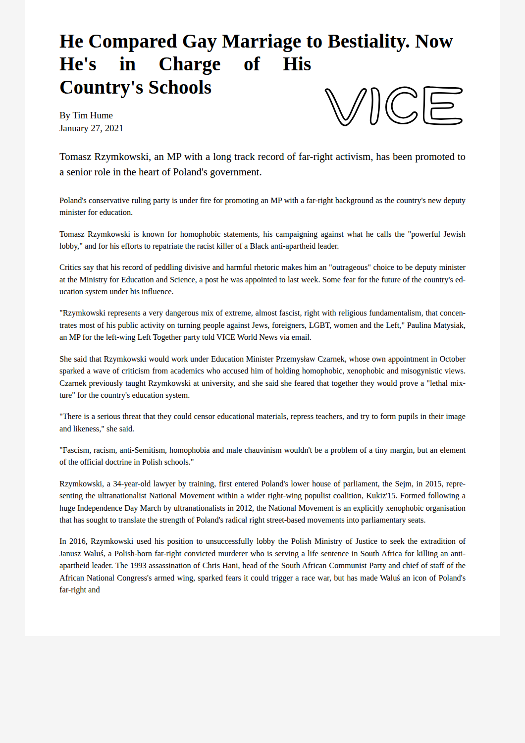He Compared Gay Marriage to Bestiality. Now He's in Charge of His Country's Schools
By Tim Hume
January 27, 2021
Tomasz Rzymkowski, an MP with a long track record of far-right activism, has been promoted to a senior role in the heart of Poland's government.
Poland's conservative ruling party is under fire for promoting an MP with a far-right background as the country's new deputy minister for education.
Tomasz Rzymkowski is known for homophobic statements, his campaigning against what he calls the "powerful Jewish lobby," and for his efforts to repatriate the racist killer of a Black anti-apartheid leader.
Critics say that his record of peddling divisive and harmful rhetoric makes him an "outrageous" choice to be deputy minister at the Ministry for Education and Science, a post he was appointed to last week. Some fear for the future of the country's education system under his influence.
"Rzymkowski represents a very dangerous mix of extreme, almost fascist, right with religious fundamentalism, that concentrates most of his public activity on turning people against Jews, foreigners, LGBT, women and the Left," Paulina Matysiak, an MP for the left-wing Left Together party told VICE World News via email.
She said that Rzymkowski would work under Education Minister Przemysław Czarnek, whose own appointment in October sparked a wave of criticism from academics who accused him of holding homophobic, xenophobic and misogynistic views. Czarnek previously taught Rzymkowski at university, and she said she feared that together they would prove a "lethal mixture" for the country's education system.
"There is a serious threat that they could censor educational materials, repress teachers, and try to form pupils in their image and likeness," she said.
"Fascism, racism, anti-Semitism, homophobia and male chauvinism wouldn't be a problem of a tiny margin, but an element of the official doctrine in Polish schools."
Rzymkowski, a 34-year-old lawyer by training, first entered Poland's lower house of parliament, the Sejm, in 2015, representing the ultranationalist National Movement within a wider right-wing populist coalition, Kukiz'15. Formed following a huge Independence Day March by ultranationalists in 2012, the National Movement is an explicitly xenophobic organisation that has sought to translate the strength of Poland's radical right street-based movements into parliamentary seats.
In 2016, Rzymkowski used his position to unsuccessfully lobby the Polish Ministry of Justice to seek the extradition of Janusz Waluś, a Polish-born far-right convicted murderer who is serving a life sentence in South Africa for killing an anti-apartheid leader. The 1993 assassination of Chris Hani, head of the South African Communist Party and chief of staff of the African National Congress's armed wing, sparked fears it could trigger a race war, but has made Waluś an icon of Poland's far-right and